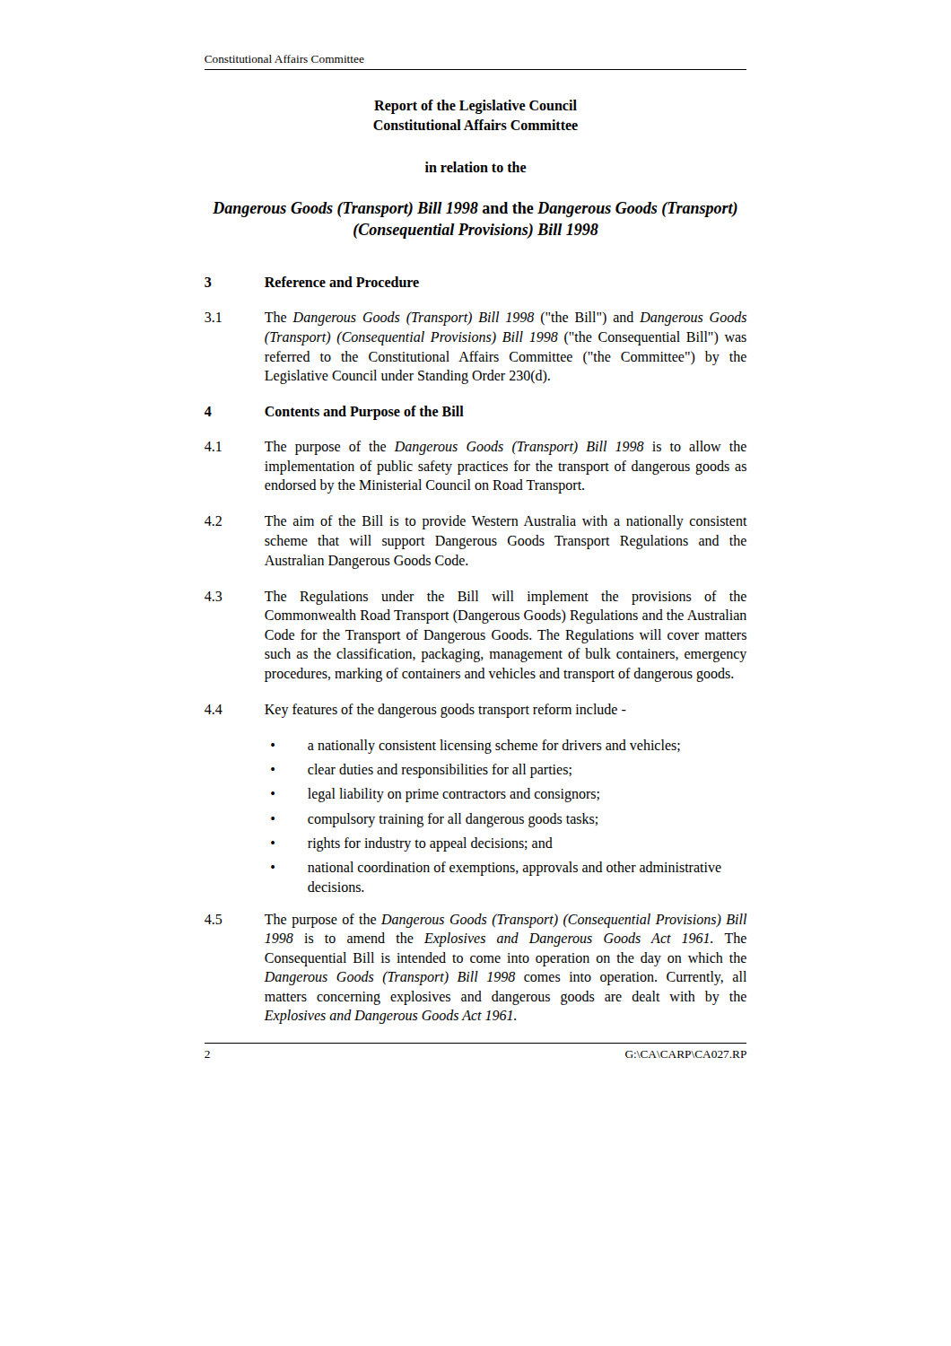Constitutional Affairs Committee
Report of the Legislative Council
Constitutional Affairs Committee
in relation to the
Dangerous Goods (Transport) Bill 1998 and the Dangerous Goods (Transport) (Consequential Provisions) Bill 1998
3
Reference and Procedure
3.1
The Dangerous Goods (Transport) Bill 1998 ("the Bill") and Dangerous Goods (Transport) (Consequential Provisions) Bill 1998 ("the Consequential Bill") was referred to the Constitutional Affairs Committee ("the Committee") by the Legislative Council under Standing Order 230(d).
4
Contents and Purpose of the Bill
4.1
The purpose of the Dangerous Goods (Transport) Bill 1998 is to allow the implementation of public safety practices for the transport of dangerous goods as endorsed by the Ministerial Council on Road Transport.
4.2
The aim of the Bill is to provide Western Australia with a nationally consistent scheme that will support Dangerous Goods Transport Regulations and the Australian Dangerous Goods Code.
4.3
The Regulations under the Bill will implement the provisions of the Commonwealth Road Transport (Dangerous Goods) Regulations and the Australian Code for the Transport of Dangerous Goods. The Regulations will cover matters such as the classification, packaging, management of bulk containers, emergency procedures, marking of containers and vehicles and transport of dangerous goods.
4.4
Key features of the dangerous goods transport reform include -
a nationally consistent licensing scheme for drivers and vehicles;
clear duties and responsibilities for all parties;
legal liability on prime contractors and consignors;
compulsory training for all dangerous goods tasks;
rights for industry to appeal decisions; and
national coordination of exemptions, approvals and other administrative decisions.
4.5
The purpose of the Dangerous Goods (Transport) (Consequential Provisions) Bill 1998 is to amend the Explosives and Dangerous Goods Act 1961. The Consequential Bill is intended to come into operation on the day on which the Dangerous Goods (Transport) Bill 1998 comes into operation. Currently, all matters concerning explosives and dangerous goods are dealt with by the Explosives and Dangerous Goods Act 1961.
2 G:\CA\CARP\CA027.RP